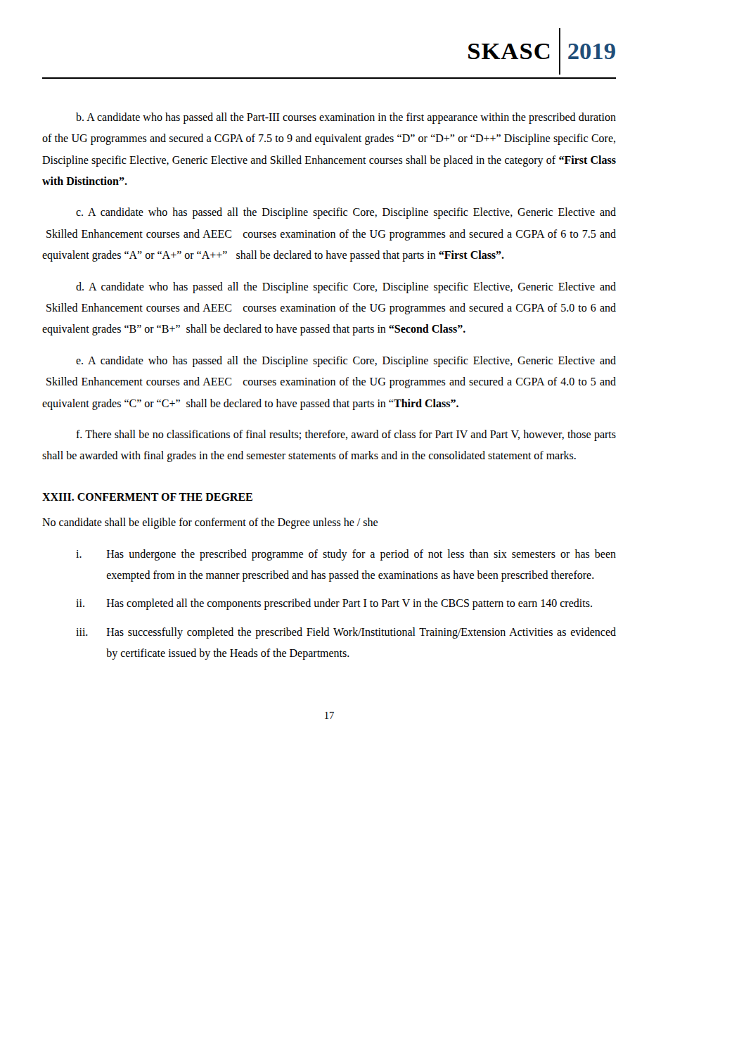SKASC 2019
b. A candidate who has passed all the Part-III courses examination in the first appearance within the prescribed duration of the UG programmes and secured a CGPA of 7.5 to 9 and equivalent grades “D” or “D+” or “D++” Discipline specific Core, Discipline specific Elective, Generic Elective and Skilled Enhancement courses shall be placed in the category of “First Class with Distinction”.
c. A candidate who has passed all the Discipline specific Core, Discipline specific Elective, Generic Elective and Skilled Enhancement courses and AEEC courses examination of the UG programmes and secured a CGPA of 6 to 7.5 and equivalent grades “A” or “A+” or “A++” shall be declared to have passed that parts in “First Class”.
d. A candidate who has passed all the Discipline specific Core, Discipline specific Elective, Generic Elective and Skilled Enhancement courses and AEEC courses examination of the UG programmes and secured a CGPA of 5.0 to 6 and equivalent grades “B” or “B+” shall be declared to have passed that parts in “Second Class”.
e. A candidate who has passed all the Discipline specific Core, Discipline specific Elective, Generic Elective and Skilled Enhancement courses and AEEC courses examination of the UG programmes and secured a CGPA of 4.0 to 5 and equivalent grades “C” or “C+” shall be declared to have passed that parts in “Third Class”.
f. There shall be no classifications of final results; therefore, award of class for Part IV and Part V, however, those parts shall be awarded with final grades in the end semester statements of marks and in the consolidated statement of marks.
XXIII. CONFERMENT OF THE DEGREE
No candidate shall be eligible for conferment of the Degree unless he / she
i. Has undergone the prescribed programme of study for a period of not less than six semesters or has been exempted from in the manner prescribed and has passed the examinations as have been prescribed therefore.
ii. Has completed all the components prescribed under Part I to Part V in the CBCS pattern to earn 140 credits.
iii. Has successfully completed the prescribed Field Work/Institutional Training/Extension Activities as evidenced by certificate issued by the Heads of the Departments.
17